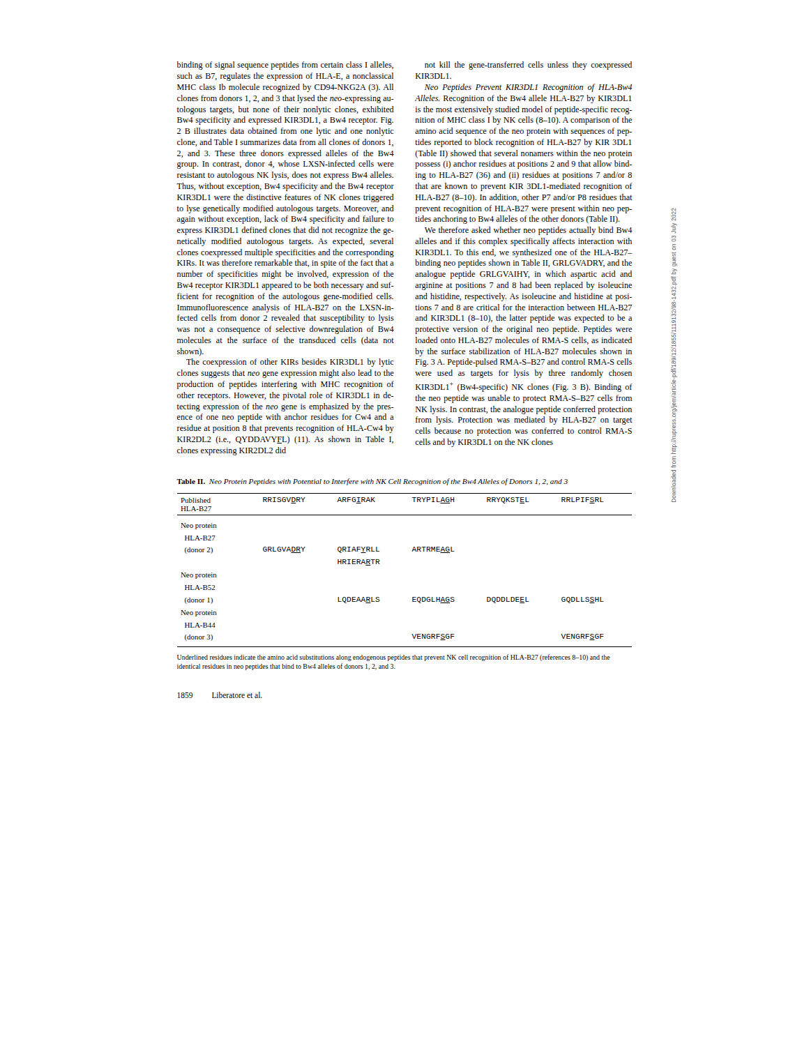Downloaded from http://rupress.org/jem/article-pdf/189/12/1855/1119132/98-1432.pdf by guest on 03 July 2022
binding of signal sequence peptides from certain class I alleles, such as B7, regulates the expression of HLA-E, a nonclassical MHC class Ib molecule recognized by CD94-NKG2A (3). All clones from donors 1, 2, and 3 that lysed the neo-expressing autologous targets, but none of their nonlytic clones, exhibited Bw4 specificity and expressed KIR3DL1, a Bw4 receptor. Fig. 2 B illustrates data obtained from one lytic and one nonlytic clone, and Table I summarizes data from all clones of donors 1, 2, and 3. These three donors expressed alleles of the Bw4 group. In contrast, donor 4, whose LXSN-infected cells were resistant to autologous NK lysis, does not express Bw4 alleles. Thus, without exception, Bw4 specificity and the Bw4 receptor KIR3DL1 were the distinctive features of NK clones triggered to lyse genetically modified autologous targets. Moreover, and again without exception, lack of Bw4 specificity and failure to express KIR3DL1 defined clones that did not recognize the genetically modified autologous targets. As expected, several clones coexpressed multiple specificities and the corresponding KIRs. It was therefore remarkable that, in spite of the fact that a number of specificities might be involved, expression of the Bw4 receptor KIR3DL1 appeared to be both necessary and sufficient for recognition of the autologous gene-modified cells. Immunofluorescence analysis of HLA-B27 on the LXSN-infected cells from donor 2 revealed that susceptibility to lysis was not a consequence of selective downregulation of Bw4 molecules at the surface of the transduced cells (data not shown).
The coexpression of other KIRs besides KIR3DL1 by lytic clones suggests that neo gene expression might also lead to the production of peptides interfering with MHC recognition of other receptors. However, the pivotal role of KIR3DL1 in detecting expression of the neo gene is emphasized by the presence of one neo peptide with anchor residues for Cw4 and a residue at position 8 that prevents recognition of HLA-Cw4 by KIR2DL2 (i.e., QYDDAVYFL) (11). As shown in Table I, clones expressing KIR2DL2 did
not kill the gene-transferred cells unless they coexpressed KIR3DL1.
Neo Peptides Prevent KIR3DL1 Recognition of HLA-Bw4 Alleles. Recognition of the Bw4 allele HLA-B27 by KIR3DL1 is the most extensively studied model of peptide-specific recognition of MHC class I by NK cells (8–10). A comparison of the amino acid sequence of the neo protein with sequences of peptides reported to block recognition of HLA-B27 by KIR 3DL1 (Table II) showed that several nonamers within the neo protein possess (i) anchor residues at positions 2 and 9 that allow binding to HLA-B27 (36) and (ii) residues at positions 7 and/or 8 that are known to prevent KIR 3DL1-mediated recognition of HLA-B27 (8–10). In addition, other P7 and/or P8 residues that prevent recognition of HLA-B27 were present within neo peptides anchoring to Bw4 alleles of the other donors (Table II).
We therefore asked whether neo peptides actually bind Bw4 alleles and if this complex specifically affects interaction with KIR3DL1. To this end, we synthesized one of the HLA-B27–binding neo peptides shown in Table II, GRLGVADRY, and the analogue peptide GRLGVAIHY, in which aspartic acid and arginine at positions 7 and 8 had been replaced by isoleucine and histidine, respectively. As isoleucine and histidine at positions 7 and 8 are critical for the interaction between HLA-B27 and KIR3DL1 (8–10), the latter peptide was expected to be a protective version of the original neo peptide. Peptides were loaded onto HLA-B27 molecules of RMA-S cells, as indicated by the surface stabilization of HLA-B27 molecules shown in Fig. 3 A. Peptide-pulsed RMA-S–B27 and control RMA-S cells were used as targets for lysis by three randomly chosen KIR3DL1+ (Bw4-specific) NK clones (Fig. 3 B). Binding of the neo peptide was unable to protect RMA-S–B27 cells from NK lysis. In contrast, the analogue peptide conferred protection from lysis. Protection was mediated by HLA-B27 on target cells because no protection was conferred to control RMA-S cells and by KIR3DL1 on the NK clones
Table II. Neo Protein Peptides with Potential to Interfere with NK Cell Recognition of the Bw4 Alleles of Donors 1, 2, and 3
| Published HLA-B27 | RRISGV D RY | ARFG I RAK | TRYPIL AG H | RRYQKST E L | RRLPIF S RL |
| --- | --- | --- | --- | --- | --- |
| Neo protein | | | | | |
| HLA-B27 | | | | | |
| (donor 2) | GRLGVA DR Y | QRIAF Y RLL | ARTRME AG L | | |
| | | HRIERA R TR | | | |
| Neo protein | | | | | |
| HLA-B52 | | | | | |
| (donor 1) | | LQDEAA R LS | EQDGLH AG S | DQDDLDE E L | GQDLLS S HL |
| Neo protein | | | | | |
| HLA-B44 | | | | | |
| (donor 3) | | | VENGRF S GF | | VENGRF S GF |
Underlined residues indicate the amino acid substitutions along endogenous peptides that prevent NK cell recognition of HLA-B27 (references 8–10) and the identical residues in neo peptides that bind to Bw4 alleles of donors 1, 2, and 3.
1859 Liberatore et al.